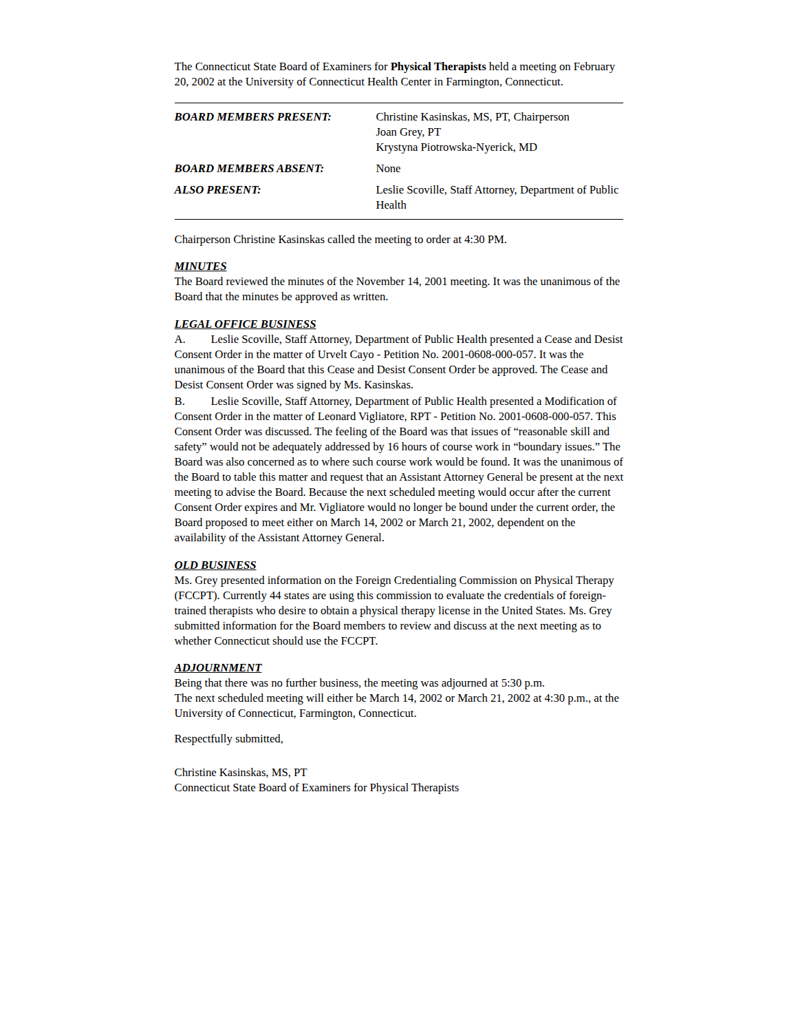The Connecticut State Board of Examiners for Physical Therapists held a meeting on February 20, 2002 at the University of Connecticut Health Center in Farmington, Connecticut.
| BOARD MEMBERS PRESENT: | Christine Kasinskas, MS, PT, Chairperson Joan Grey, PT Krystyna Piotrowska-Nyerick, MD |
| BOARD MEMBERS ABSENT: | None |
| ALSO PRESENT: | Leslie Scoville, Staff Attorney, Department of Public Health |
Chairperson Christine Kasinskas called the meeting to order at 4:30 PM.
MINUTES
The Board reviewed the minutes of the November 14, 2001 meeting. It was the unanimous of the Board that the minutes be approved as written.
LEGAL OFFICE BUSINESS
A. Leslie Scoville, Staff Attorney, Department of Public Health presented a Cease and Desist Consent Order in the matter of Urvelt Cayo - Petition No. 2001-0608-000-057. It was the unanimous of the Board that this Cease and Desist Consent Order be approved. The Cease and Desist Consent Order was signed by Ms. Kasinskas.
B. Leslie Scoville, Staff Attorney, Department of Public Health presented a Modification of Consent Order in the matter of Leonard Vigliatore, RPT - Petition No. 2001-0608-000-057. This Consent Order was discussed. The feeling of the Board was that issues of “reasonable skill and safety” would not be adequately addressed by 16 hours of course work in “boundary issues.” The Board was also concerned as to where such course work would be found. It was the unanimous of the Board to table this matter and request that an Assistant Attorney General be present at the next meeting to advise the Board. Because the next scheduled meeting would occur after the current Consent Order expires and Mr. Vigliatore would no longer be bound under the current order, the Board proposed to meet either on March 14, 2002 or March 21, 2002, dependent on the availability of the Assistant Attorney General.
OLD BUSINESS
Ms. Grey presented information on the Foreign Credentialing Commission on Physical Therapy (FCCPT). Currently 44 states are using this commission to evaluate the credentials of foreign-trained therapists who desire to obtain a physical therapy license in the United States. Ms. Grey submitted information for the Board members to review and discuss at the next meeting as to whether Connecticut should use the FCCPT.
ADJOURNMENT
Being that there was no further business, the meeting was adjourned at 5:30 p.m.
The next scheduled meeting will either be March 14, 2002 or March 21, 2002 at 4:30 p.m., at the University of Connecticut, Farmington, Connecticut.
Respectfully submitted,
Christine Kasinskas, MS, PT
Connecticut State Board of Examiners for Physical Therapists